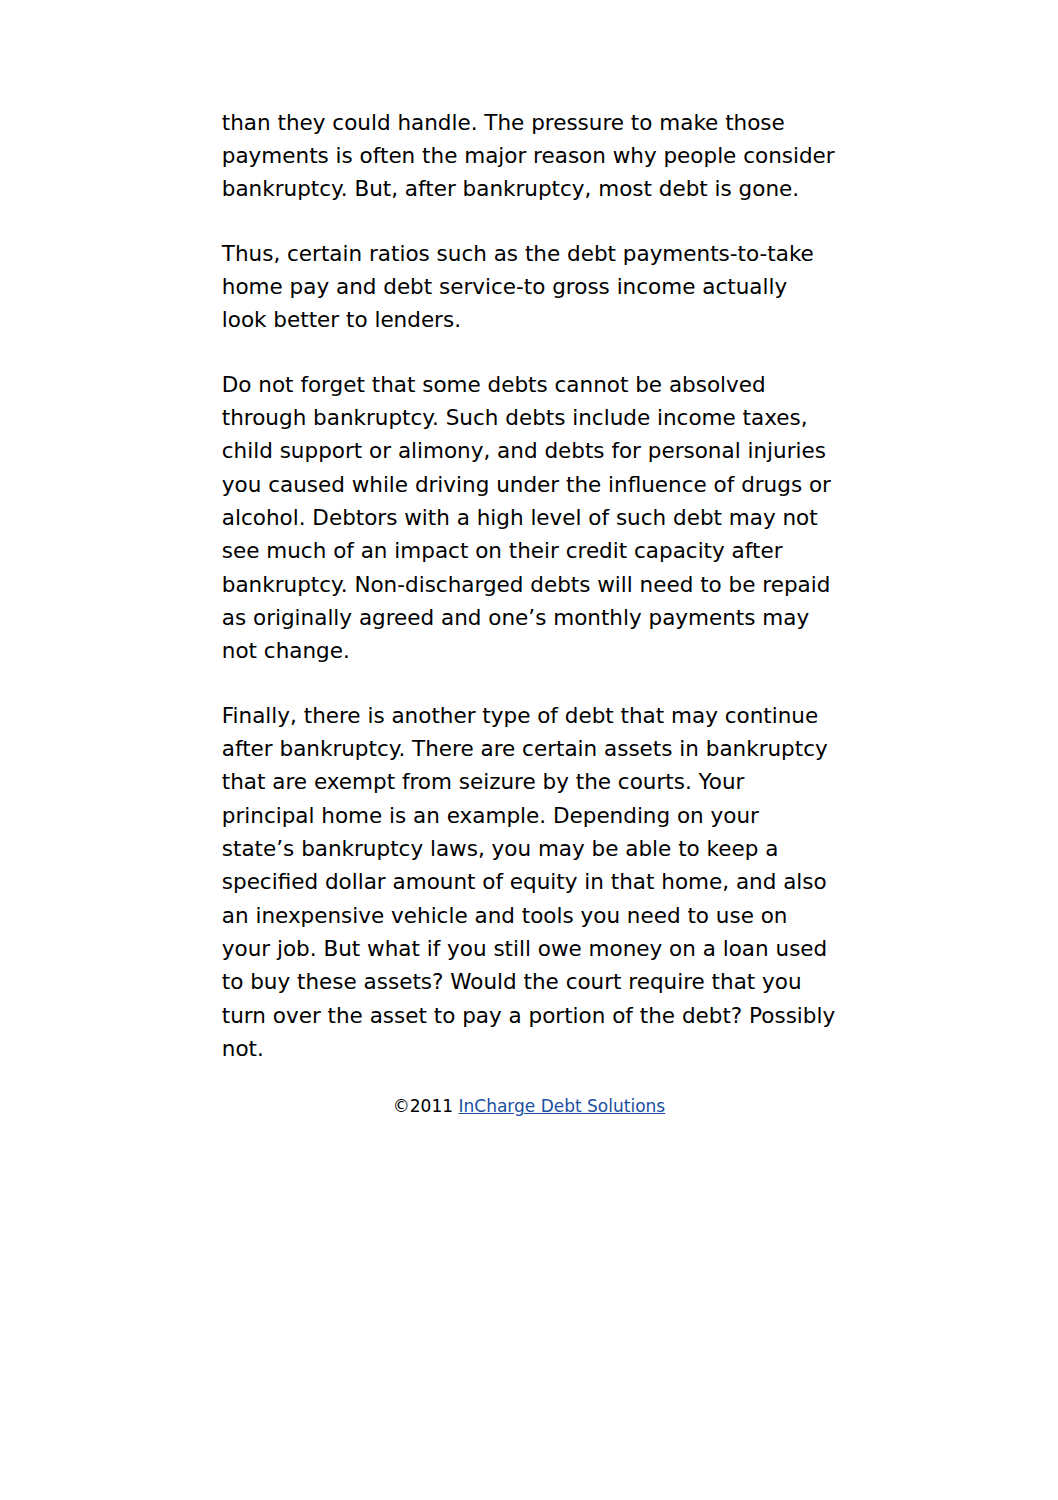than they could handle. The pressure to make those payments is often the major reason why people consider bankruptcy. But, after bankruptcy, most debt is gone.
Thus, certain ratios such as the debt payments-to-take home pay and debt service-to gross income actually look better to lenders.
Do not forget that some debts cannot be absolved through bankruptcy. Such debts include income taxes, child support or alimony, and debts for personal injuries you caused while driving under the influence of drugs or alcohol. Debtors with a high level of such debt may not see much of an impact on their credit capacity after bankruptcy. Non-discharged debts will need to be repaid as originally agreed and one’s monthly payments may not change.
Finally, there is another type of debt that may continue after bankruptcy. There are certain assets in bankruptcy that are exempt from seizure by the courts. Your principal home is an example. Depending on your state’s bankruptcy laws, you may be able to keep a specified dollar amount of equity in that home, and also an inexpensive vehicle and tools you need to use on your job. But what if you still owe money on a loan used
to buy these assets? Would the court require that you turn over the asset to pay a portion of the debt? Possibly not.
©2011 InCharge Debt Solutions